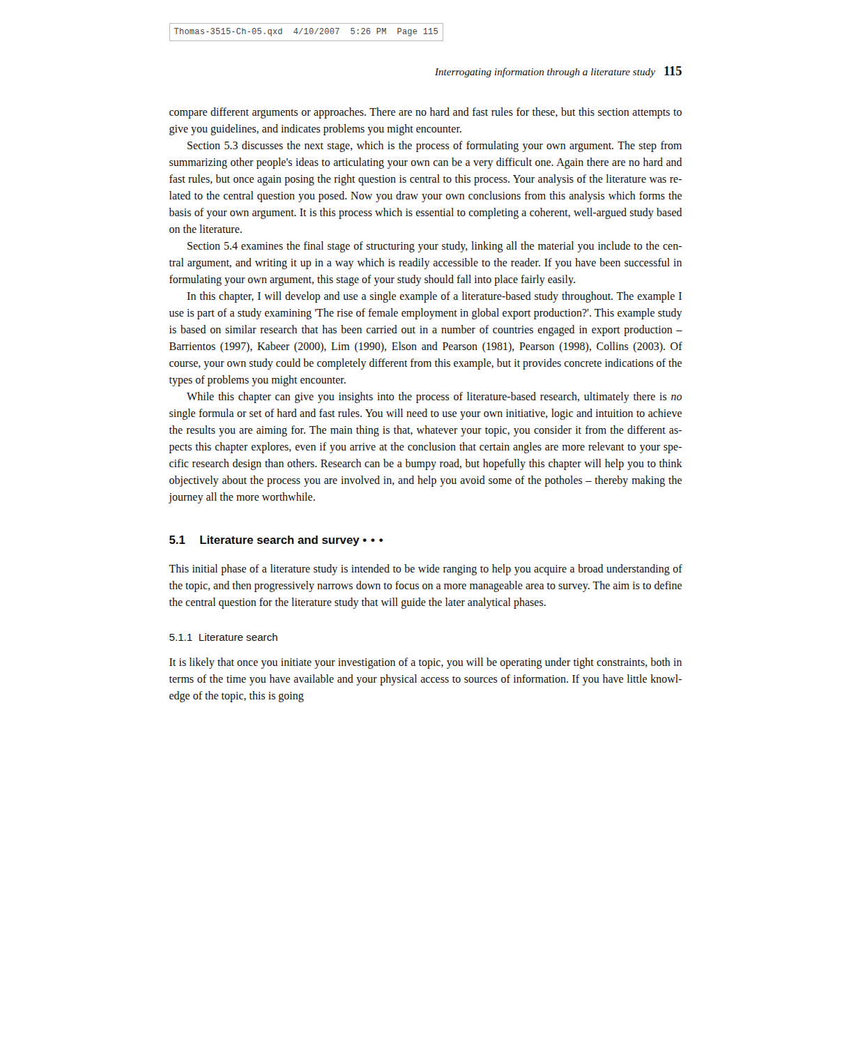Thomas-3515-Ch-05.qxd 4/10/2007 5:26 PM Page 115
Interrogating information through a literature study 115
compare different arguments or approaches. There are no hard and fast rules for these, but this section attempts to give you guidelines, and indicates problems you might encounter.
Section 5.3 discusses the next stage, which is the process of formulating your own argument. The step from summarizing other people's ideas to articulating your own can be a very difficult one. Again there are no hard and fast rules, but once again posing the right question is central to this process. Your analysis of the literature was related to the central question you posed. Now you draw your own conclusions from this analysis which forms the basis of your own argument. It is this process which is essential to completing a coherent, well-argued study based on the literature.
Section 5.4 examines the final stage of structuring your study, linking all the material you include to the central argument, and writing it up in a way which is readily accessible to the reader. If you have been successful in formulating your own argument, this stage of your study should fall into place fairly easily.
In this chapter, I will develop and use a single example of a literature-based study throughout. The example I use is part of a study examining 'The rise of female employment in global export production?'. This example study is based on similar research that has been carried out in a number of countries engaged in export production – Barrientos (1997), Kabeer (2000), Lim (1990), Elson and Pearson (1981), Pearson (1998), Collins (2003). Of course, your own study could be completely different from this example, but it provides concrete indications of the types of problems you might encounter.
While this chapter can give you insights into the process of literature-based research, ultimately there is no single formula or set of hard and fast rules. You will need to use your own initiative, logic and intuition to achieve the results you are aiming for. The main thing is that, whatever your topic, you consider it from the different aspects this chapter explores, even if you arrive at the conclusion that certain angles are more relevant to your specific research design than others. Research can be a bumpy road, but hopefully this chapter will help you to think objectively about the process you are involved in, and help you avoid some of the potholes – thereby making the journey all the more worthwhile.
5.1 Literature search and survey •••
This initial phase of a literature study is intended to be wide ranging to help you acquire a broad understanding of the topic, and then progressively narrows down to focus on a more manageable area to survey. The aim is to define the central question for the literature study that will guide the later analytical phases.
5.1.1 Literature search
It is likely that once you initiate your investigation of a topic, you will be operating under tight constraints, both in terms of the time you have available and your physical access to sources of information. If you have little knowledge of the topic, this is going